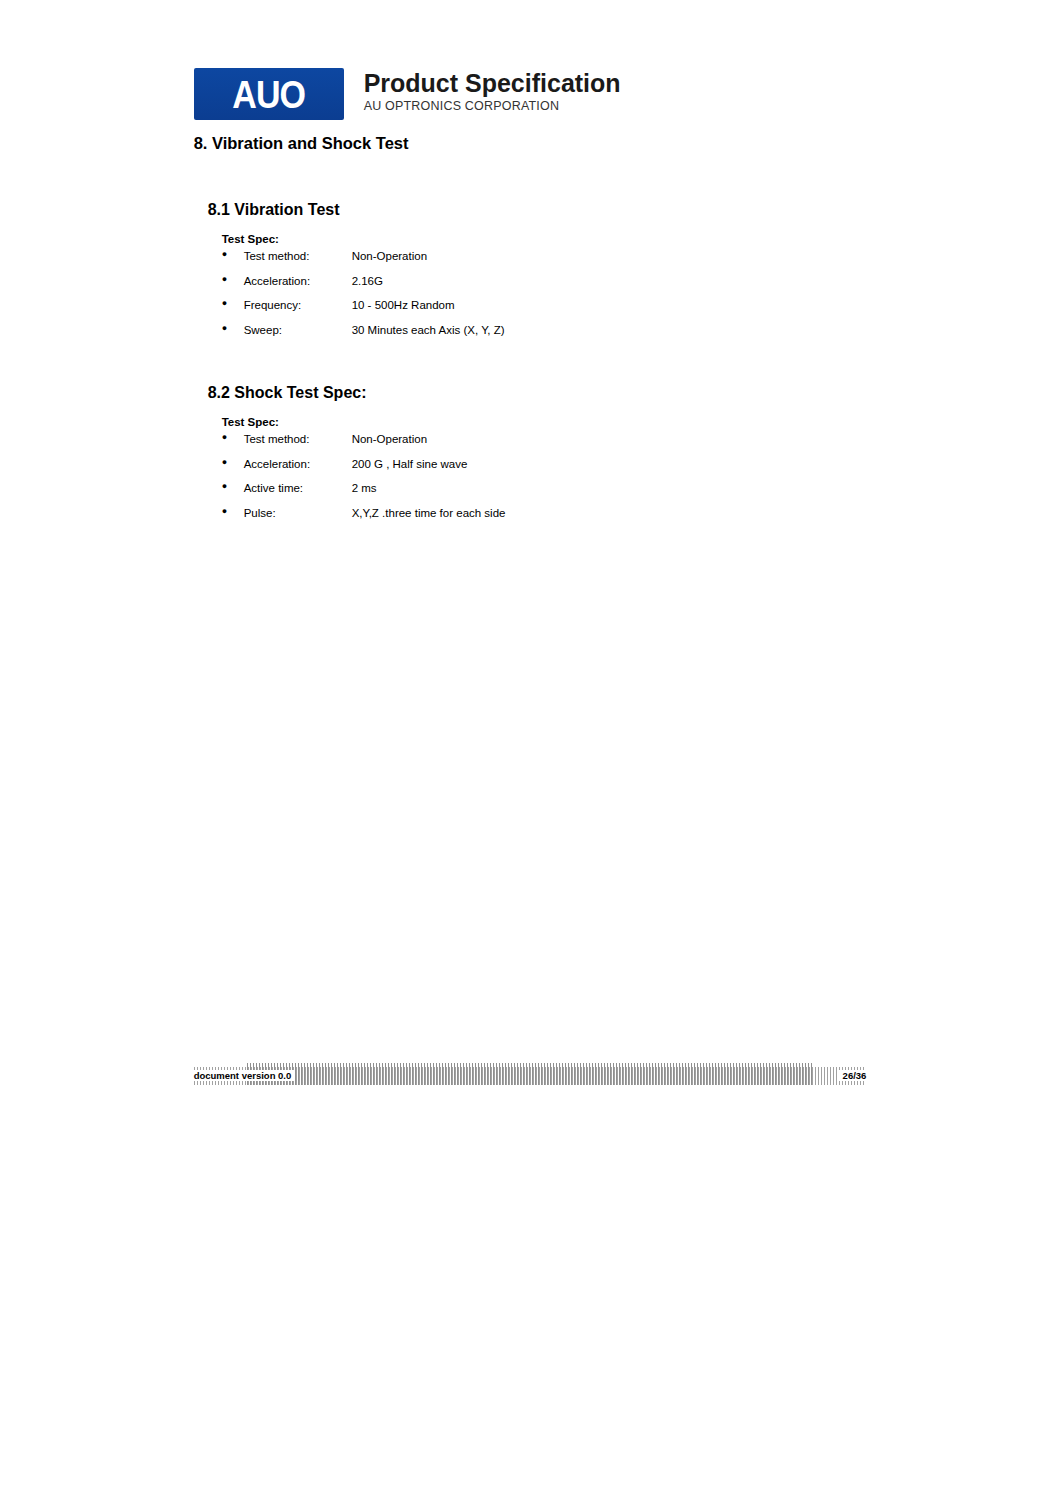AUO
Product Specification
AU OPTRONICS CORPORATION
8. Vibration and Shock Test
8.1 Vibration Test
Test Spec:
Test method: Non-Operation
Acceleration: 2.16G
Frequency: 10 - 500Hz Random
Sweep: 30 Minutes each Axis (X, Y, Z)
8.2 Shock Test Spec:
Test Spec:
Test method: Non-Operation
Acceleration: 200 G , Half sine wave
Active time: 2 ms
Pulse: X,Y,Z .three time for each side
document version 0.0
26/36